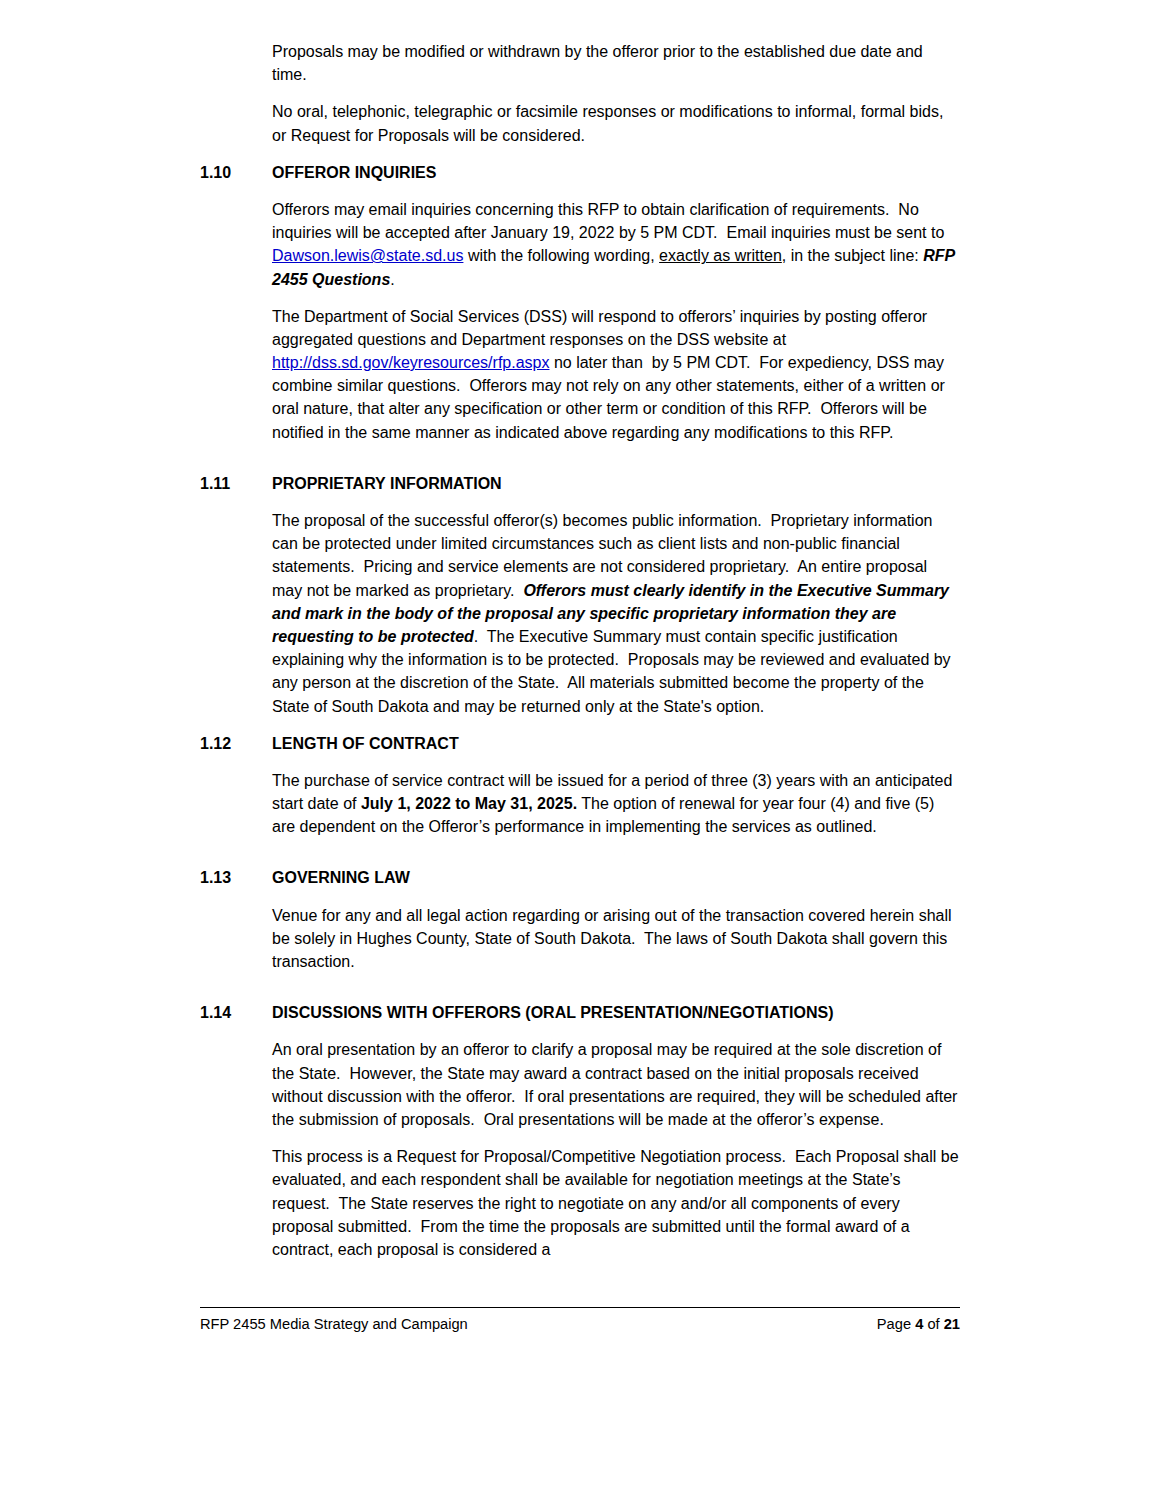Proposals may be modified or withdrawn by the offeror prior to the established due date and time.
No oral, telephonic, telegraphic or facsimile responses or modifications to informal, formal bids, or Request for Proposals will be considered.
1.10
Offeror Inquiries
Offerors may email inquiries concerning this RFP to obtain clarification of requirements. No inquiries will be accepted after January 19, 2022 by 5 PM CDT. Email inquiries must be sent to Dawson.lewis@state.sd.us with the following wording, exactly as written, in the subject line: RFP 2455 Questions.
The Department of Social Services (DSS) will respond to offerors’ inquiries by posting offeror aggregated questions and Department responses on the DSS website at http://dss.sd.gov/keyresources/rfp.aspx no later than by 5 PM CDT. For expediency, DSS may combine similar questions. Offerors may not rely on any other statements, either of a written or oral nature, that alter any specification or other term or condition of this RFP. Offerors will be notified in the same manner as indicated above regarding any modifications to this RFP.
1.11
Proprietary Information
The proposal of the successful offeror(s) becomes public information. Proprietary information can be protected under limited circumstances such as client lists and non-public financial statements. Pricing and service elements are not considered proprietary. An entire proposal may not be marked as proprietary. Offerors must clearly identify in the Executive Summary and mark in the body of the proposal any specific proprietary information they are requesting to be protected. The Executive Summary must contain specific justification explaining why the information is to be protected. Proposals may be reviewed and evaluated by any person at the discretion of the State. All materials submitted become the property of the State of South Dakota and may be returned only at the State's option.
1.12
Length of Contract
The purchase of service contract will be issued for a period of three (3) years with an anticipated start date of July 1, 2022 to May 31, 2025. The option of renewal for year four (4) and five (5) are dependent on the Offeror’s performance in implementing the services as outlined.
1.13
Governing Law
Venue for any and all legal action regarding or arising out of the transaction covered herein shall be solely in Hughes County, State of South Dakota. The laws of South Dakota shall govern this transaction.
1.14
Discussions with Offerors (Oral Presentation/Negotiations)
An oral presentation by an offeror to clarify a proposal may be required at the sole discretion of the State. However, the State may award a contract based on the initial proposals received without discussion with the offeror. If oral presentations are required, they will be scheduled after the submission of proposals. Oral presentations will be made at the offeror’s expense.
This process is a Request for Proposal/Competitive Negotiation process. Each Proposal shall be evaluated, and each respondent shall be available for negotiation meetings at the State’s request. The State reserves the right to negotiate on any and/or all components of every proposal submitted. From the time the proposals are submitted until the formal award of a contract, each proposal is considered a
RFP 2455 Media Strategy and Campaign Page 4 of 21